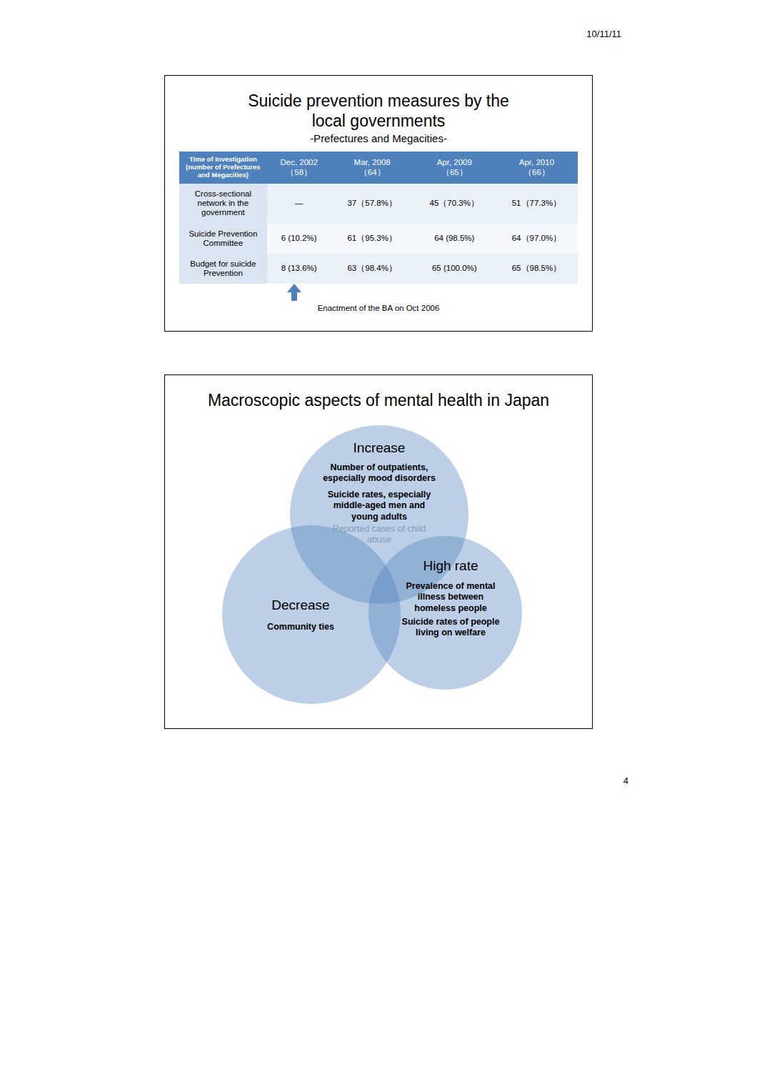10/11/11
Suicide prevention measures by the
local governments
-Prefectures and Megacities-
| Time of Investigation (number of Prefectures and Megacities) | Dec, 2002 （58） | Mar, 2008 （64） | Apr, 2009 （65） | Apr, 2010 （66） |
| --- | --- | --- | --- | --- |
| Cross-sectional network in the government | — | 37（57.8%） | 45（70.3%） | 51（77.3%） |
| Suicide Prevention Committee | 6 (10.2%) | 61（95.3%） | 64 (98.5%) | 64（97.0%） |
| Budget for suicide Prevention | 8 (13.6%) | 63（98.4%） | 65 (100.0%) | 65（98.5%） |
Enactment of the BA on Oct 2006
Macroscopic aspects of mental health in Japan
Increase
Number of outpatients,
especially mood disorders
Suicide rates, especially
middle-aged men and
young adults
Reported cases of child
abuse
Decrease
Community ties
High rate
Prevalence of mental
illness between
homeless people
Suicide rates of people
living on welfare
4